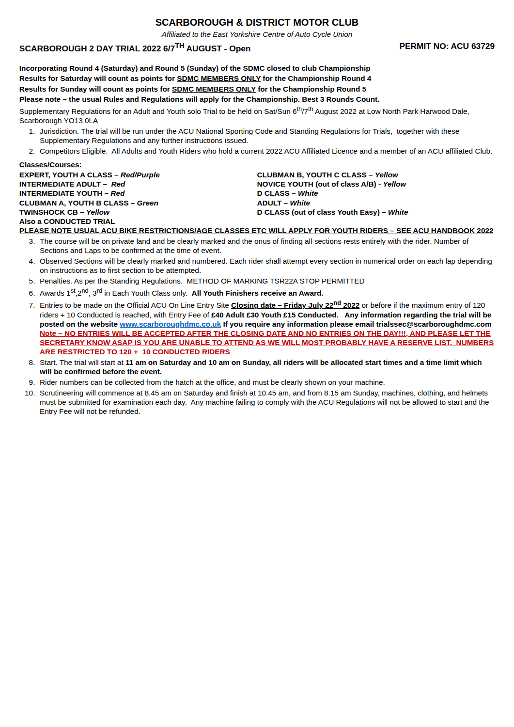SCARBOROUGH & DISTRICT MOTOR CLUB
Affiliated to the East Yorkshire Centre of Auto Cycle Union
SCARBOROUGH 2 DAY TRIAL 2022 6/7TH AUGUST - Open PERMIT NO: ACU 63729
Incorporating Round 4 (Saturday) and Round 5 (Sunday) of the SDMC closed to club Championship
Results for Saturday will count as points for SDMC MEMBERS ONLY for the Championship Round 4
Results for Sunday will count as points for SDMC MEMBERS ONLY for the Championship Round 5
Please note – the usual Rules and Regulations will apply for the Championship. Best 3 Rounds Count.
Supplementary Regulations for an Adult and Youth solo Trial to be held on Sat/Sun 6th/7th August 2022 at Low North Park Harwood Dale, Scarborough YO13 0LA
Jurisdiction. The trial will be run under the ACU National Sporting Code and Standing Regulations for Trials, together with these Supplementary Regulations and any further instructions issued.
Competitors Eligible. All Adults and Youth Riders who hold a current 2022 ACU Affiliated Licence and a member of an ACU affiliated Club.
Classes/Courses:
| EXPERT, YOUTH A CLASS – Red/Purple | CLUBMAN B, YOUTH C CLASS – Yellow |
| INTERMEDIATE ADULT – Red | NOVICE YOUTH (out of class A/B) - Yellow |
| INTERMEDIATE YOUTH – Red | D CLASS – White |
| CLUBMAN A, YOUTH B CLASS – Green | ADULT – White |
| TWINSHOCK CB – Yellow | D CLASS (out of class Youth Easy) – White |
| Also a CONDUCTED TRIAL | |
PLEASE NOTE USUAL ACU BIKE RESTRICTIONS/AGE CLASSES ETC WILL APPLY FOR YOUTH RIDERS – SEE ACU HANDBOOK 2022
The course will be on private land and be clearly marked and the onus of finding all sections rests entirely with the rider. Number of Sections and Laps to be confirmed at the time of event.
Observed Sections will be clearly marked and numbered. Each rider shall attempt every section in numerical order on each lap depending on instructions as to first section to be attempted.
Penalties. As per the Standing Regulations. METHOD OF MARKING TSR22A STOP PERMITTED
Awards 1st,2nd, 3rd in Each Youth Class only. All Youth Finishers receive an Award.
Entries to be made on the Official ACU On Line Entry Site Closing date – Friday July 22nd 2022 or before if the maximum entry of 120 riders + 10 Conducted is reached, with Entry Fee of £40 Adult £30 Youth £15 Conducted. Any information regarding the trial will be posted on the website www.scarboroughdmc.co.uk If you require any information please email trialssec@scarboroughdmc.com
Note – NO ENTRIES WILL BE ACCEPTED AFTER THE CLOSING DATE AND NO ENTRIES ON THE DAY!!!, AND PLEASE LET THE SECRETARY KNOW ASAP IS YOU ARE UNABLE TO ATTEND AS WE WILL MOST PROBABLY HAVE A RESERVE LIST. NUMBERS ARE RESTRICTED TO 120 + 10 CONDUCTED RIDERS
Start. The trial will start at 11 am on Saturday and 10 am on Sunday, all riders will be allocated start times and a time limit which will be confirmed before the event.
Rider numbers can be collected from the hatch at the office, and must be clearly shown on your machine.
Scrutineering will commence at 8.45 am on Saturday and finish at 10.45 am, and from 8.15 am Sunday, machines, clothing, and helmets must be submitted for examination each day. Any machine failing to comply with the ACU Regulations will not be allowed to start and the Entry Fee will not be refunded.